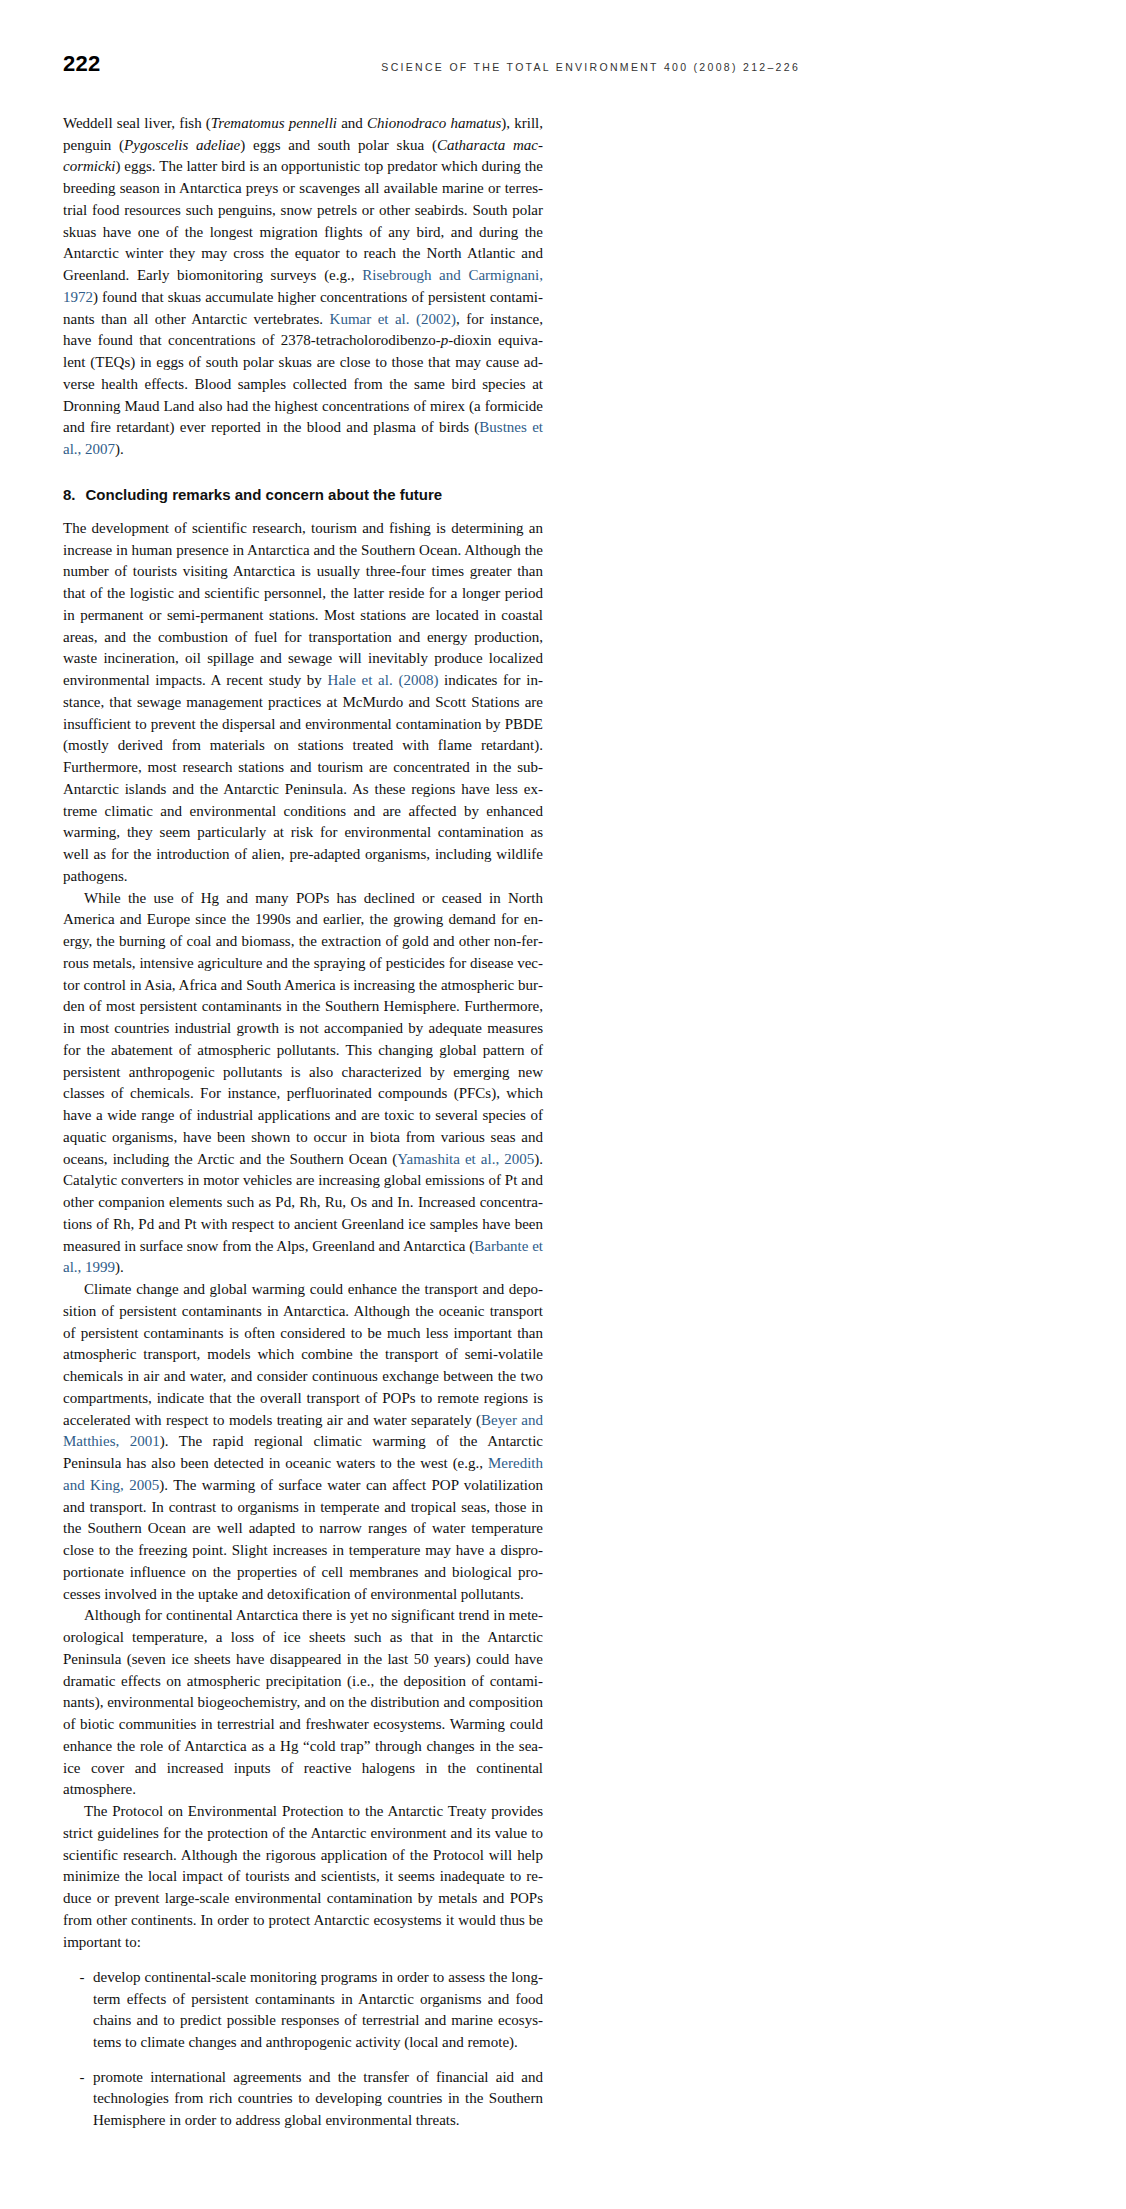222
Science of the Total Environment 400 (2008) 212–226
Weddell seal liver, fish (Trematomus pennelli and Chionodraco hamatus), krill, penguin (Pygoscelis adeliae) eggs and south polar skua (Catharacta maccormicki) eggs. The latter bird is an opportunistic top predator which during the breeding season in Antarctica preys or scavenges all available marine or terrestrial food resources such penguins, snow petrels or other seabirds. South polar skuas have one of the longest migration flights of any bird, and during the Antarctic winter they may cross the equator to reach the North Atlantic and Greenland. Early biomonitoring surveys (e.g., Risebrough and Carmignani, 1972) found that skuas accumulate higher concentrations of persistent contaminants than all other Antarctic vertebrates. Kumar et al. (2002), for instance, have found that concentrations of 2378-tetracholorodibenzo-p-dioxin equivalent (TEQs) in eggs of south polar skuas are close to those that may cause adverse health effects. Blood samples collected from the same bird species at Dronning Maud Land also had the highest concentrations of mirex (a formicide and fire retardant) ever reported in the blood and plasma of birds (Bustnes et al., 2007).
8. Concluding remarks and concern about the future
The development of scientific research, tourism and fishing is determining an increase in human presence in Antarctica and the Southern Ocean. Although the number of tourists visiting Antarctica is usually three-four times greater than that of the logistic and scientific personnel, the latter reside for a longer period in permanent or semi-permanent stations. Most stations are located in coastal areas, and the combustion of fuel for transportation and energy production, waste incineration, oil spillage and sewage will inevitably produce localized environmental impacts. A recent study by Hale et al. (2008) indicates for instance, that sewage management practices at McMurdo and Scott Stations are insufficient to prevent the dispersal and environmental contamination by PBDE (mostly derived from materials on stations treated with flame retardant). Furthermore, most research stations and tourism are concentrated in the sub-Antarctic islands and the Antarctic Peninsula. As these regions have less extreme climatic and environmental conditions and are affected by enhanced warming, they seem particularly at risk for environmental contamination as well as for the introduction of alien, pre-adapted organisms, including wildlife pathogens.
While the use of Hg and many POPs has declined or ceased in North America and Europe since the 1990s and earlier, the growing demand for energy, the burning of coal and biomass, the extraction of gold and other non-ferrous metals, intensive agriculture and the spraying of pesticides for disease vector control in Asia, Africa and South America is increasing the atmospheric burden of most persistent contaminants in the Southern Hemisphere. Furthermore, in most countries industrial growth is not accompanied by adequate measures for the abatement of atmospheric pollutants. This changing global pattern of persistent anthropogenic pollutants is also characterized by emerging new classes of chemicals. For instance, perfluorinated compounds (PFCs), which have a wide range of industrial applications and are toxic to several species of aquatic organisms, have been shown to occur in biota from various seas and oceans, including the Arctic and the Southern Ocean (Yamashita et al., 2005). Catalytic converters in motor vehicles are increasing global emissions of Pt and other companion elements such as Pd, Rh, Ru, Os and In. Increased concentrations of Rh, Pd and Pt with respect to ancient Greenland ice samples have been measured in surface snow from the Alps, Greenland and Antarctica (Barbante et al., 1999).
Climate change and global warming could enhance the transport and deposition of persistent contaminants in Antarctica. Although the oceanic transport of persistent contaminants is often considered to be much less important than atmospheric transport, models which combine the transport of semi-volatile chemicals in air and water, and consider continuous exchange between the two compartments, indicate that the overall transport of POPs to remote regions is accelerated with respect to models treating air and water separately (Beyer and Matthies, 2001). The rapid regional climatic warming of the Antarctic Peninsula has also been detected in oceanic waters to the west (e.g., Meredith and King, 2005). The warming of surface water can affect POP volatilization and transport. In contrast to organisms in temperate and tropical seas, those in the Southern Ocean are well adapted to narrow ranges of water temperature close to the freezing point. Slight increases in temperature may have a disproportionate influence on the properties of cell membranes and biological processes involved in the uptake and detoxification of environmental pollutants.
Although for continental Antarctica there is yet no significant trend in meteorological temperature, a loss of ice sheets such as that in the Antarctic Peninsula (seven ice sheets have disappeared in the last 50 years) could have dramatic effects on atmospheric precipitation (i.e., the deposition of contaminants), environmental biogeochemistry, and on the distribution and composition of biotic communities in terrestrial and freshwater ecosystems. Warming could enhance the role of Antarctica as a Hg “cold trap” through changes in the sea-ice cover and increased inputs of reactive halogens in the continental atmosphere.
The Protocol on Environmental Protection to the Antarctic Treaty provides strict guidelines for the protection of the Antarctic environment and its value to scientific research. Although the rigorous application of the Protocol will help minimize the local impact of tourists and scientists, it seems inadequate to reduce or prevent large-scale environmental contamination by metals and POPs from other continents. In order to protect Antarctic ecosystems it would thus be important to:
develop continental-scale monitoring programs in order to assess the long-term effects of persistent contaminants in Antarctic organisms and food chains and to predict possible responses of terrestrial and marine ecosystems to climate changes and anthropogenic activity (local and remote).
promote international agreements and the transfer of financial aid and technologies from rich countries to developing countries in the Southern Hemisphere in order to address global environmental threats.